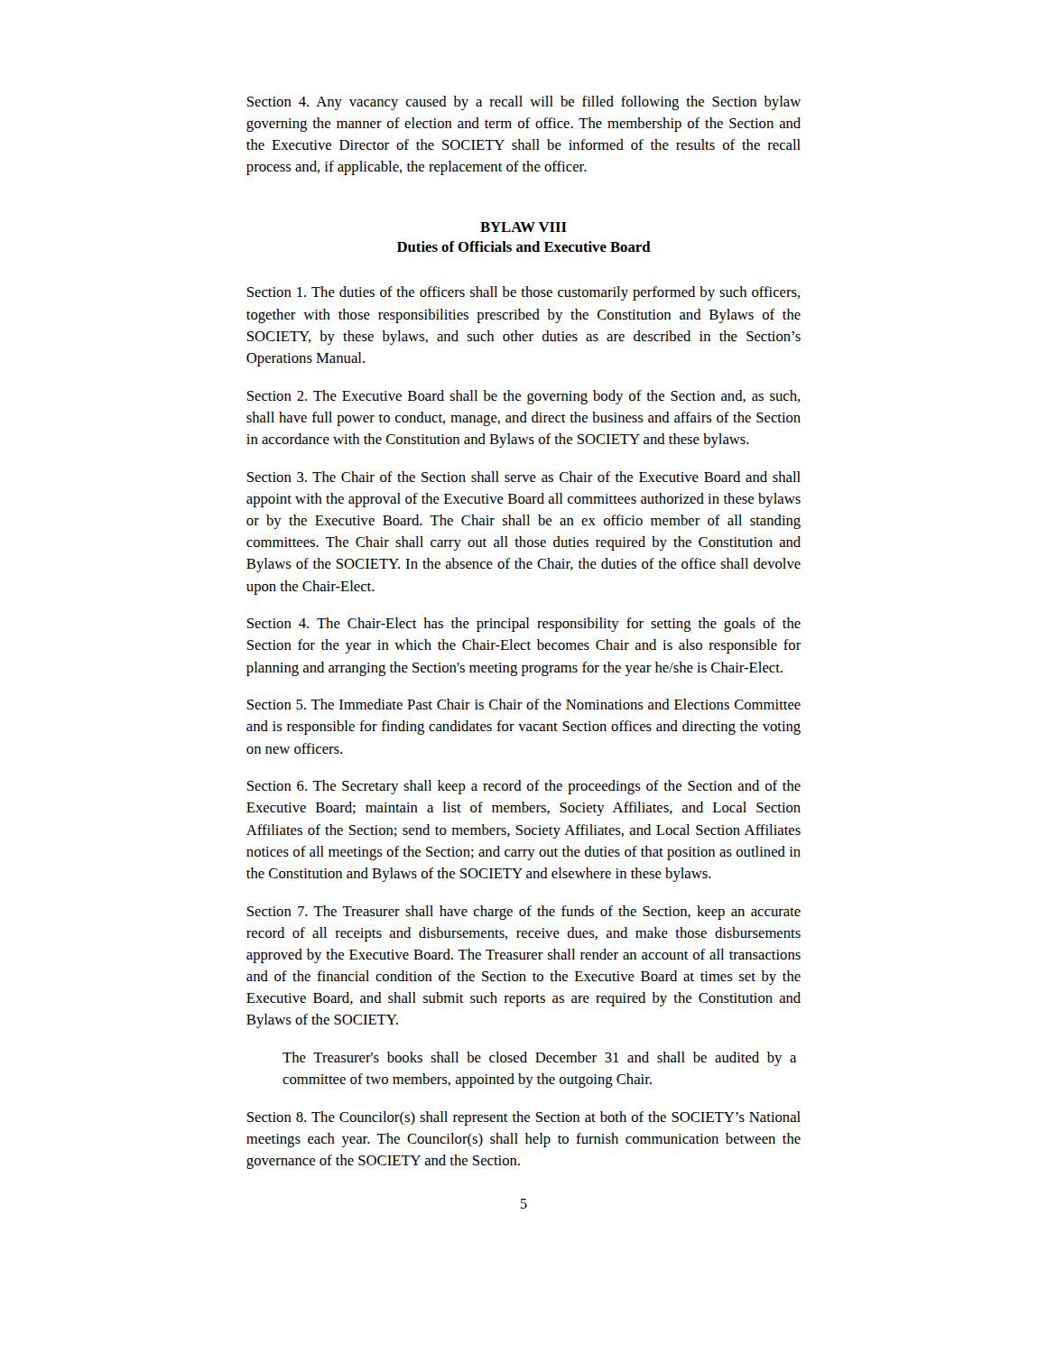Section 4. Any vacancy caused by a recall will be filled following the Section bylaw governing the manner of election and term of office. The membership of the Section and the Executive Director of the SOCIETY shall be informed of the results of the recall process and, if applicable, the replacement of the officer.
BYLAW VIII
Duties of Officials and Executive Board
Section 1. The duties of the officers shall be those customarily performed by such officers, together with those responsibilities prescribed by the Constitution and Bylaws of the SOCIETY, by these bylaws, and such other duties as are described in the Section’s Operations Manual.
Section 2. The Executive Board shall be the governing body of the Section and, as such, shall have full power to conduct, manage, and direct the business and affairs of the Section in accordance with the Constitution and Bylaws of the SOCIETY and these bylaws.
Section 3. The Chair of the Section shall serve as Chair of the Executive Board and shall appoint with the approval of the Executive Board all committees authorized in these bylaws or by the Executive Board. The Chair shall be an ex officio member of all standing committees. The Chair shall carry out all those duties required by the Constitution and Bylaws of the SOCIETY. In the absence of the Chair, the duties of the office shall devolve upon the Chair-Elect.
Section 4. The Chair-Elect has the principal responsibility for setting the goals of the Section for the year in which the Chair-Elect becomes Chair and is also responsible for planning and arranging the Section's meeting programs for the year he/she is Chair-Elect.
Section 5. The Immediate Past Chair is Chair of the Nominations and Elections Committee and is responsible for finding candidates for vacant Section offices and directing the voting on new officers.
Section 6. The Secretary shall keep a record of the proceedings of the Section and of the Executive Board; maintain a list of members, Society Affiliates, and Local Section Affiliates of the Section; send to members, Society Affiliates, and Local Section Affiliates notices of all meetings of the Section; and carry out the duties of that position as outlined in the Constitution and Bylaws of the SOCIETY and elsewhere in these bylaws.
Section 7. The Treasurer shall have charge of the funds of the Section, keep an accurate record of all receipts and disbursements, receive dues, and make those disbursements approved by the Executive Board. The Treasurer shall render an account of all transactions and of the financial condition of the Section to the Executive Board at times set by the Executive Board, and shall submit such reports as are required by the Constitution and Bylaws of the SOCIETY.
The Treasurer's books shall be closed December 31 and shall be audited by a committee of two members, appointed by the outgoing Chair.
Section 8. The Councilor(s) shall represent the Section at both of the SOCIETY’s National meetings each year. The Councilor(s) shall help to furnish communication between the governance of the SOCIETY and the Section.
5